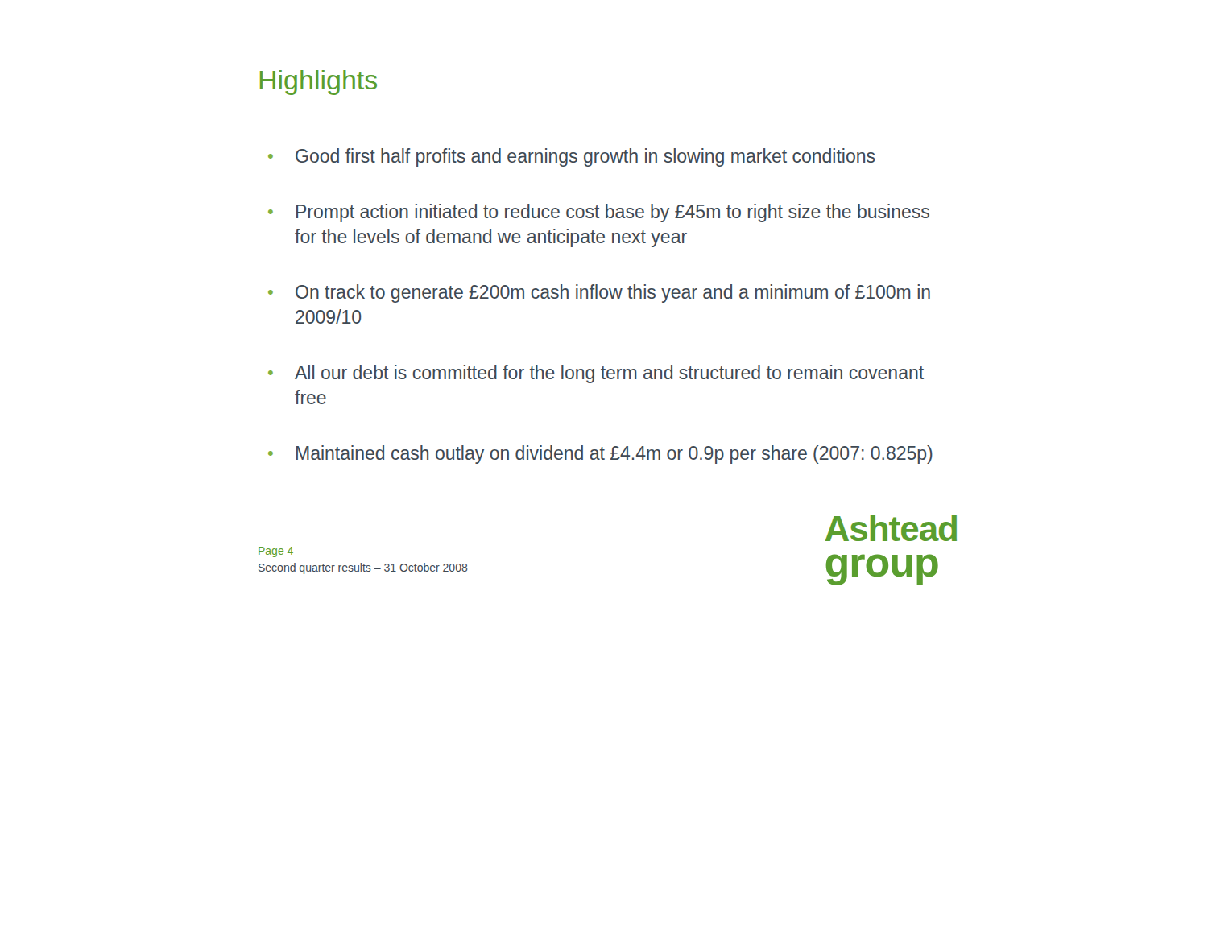Highlights
Good first half profits and earnings growth in slowing market conditions
Prompt action initiated to reduce cost base by £45m to right size the business for the levels of demand we anticipate next year
On track to generate £200m cash inflow this year and a minimum of £100m in 2009/10
All our debt is committed for the long term and structured to remain covenant free
Maintained cash outlay on dividend at £4.4m or 0.9p per share (2007: 0.825p)
Page 4
Second quarter results – 31 October 2008
Ashtead
group